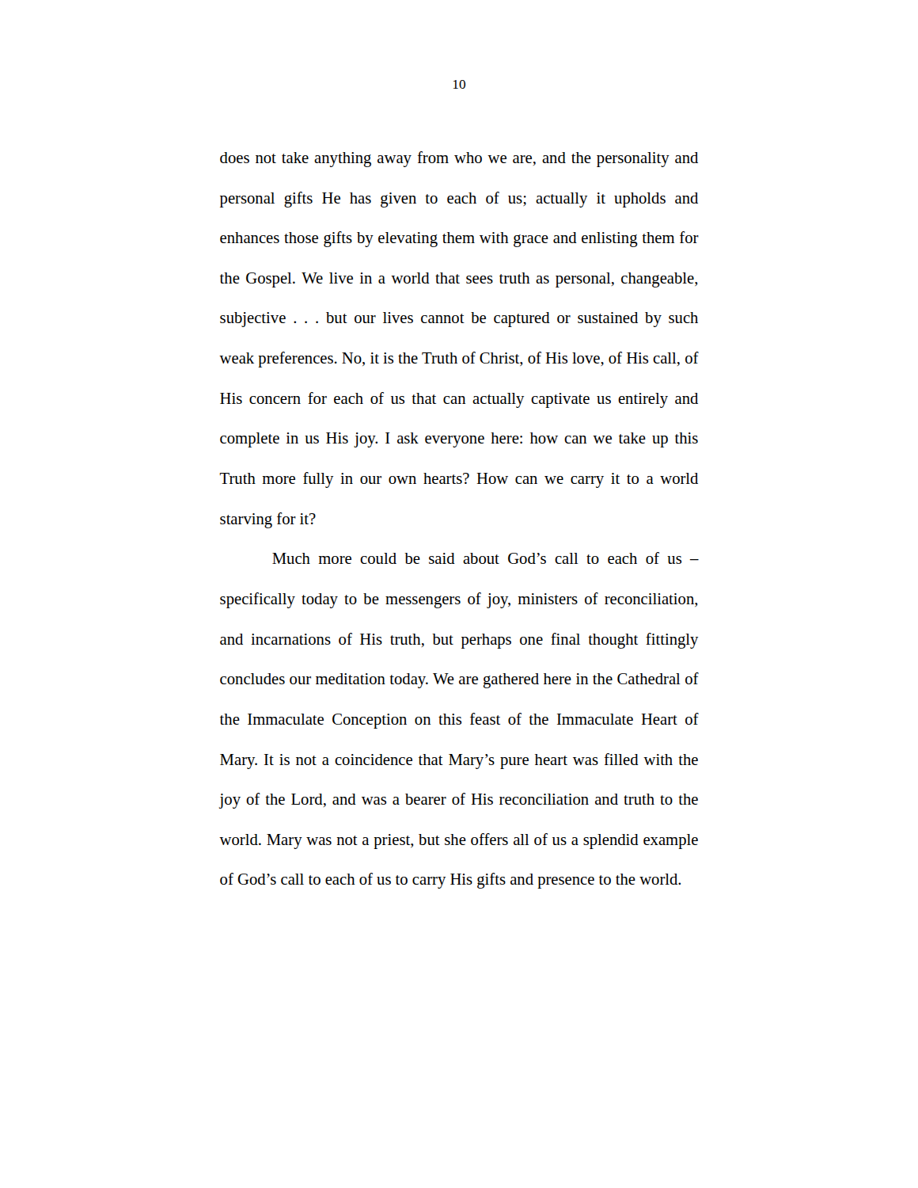10
does not take anything away from who we are, and the personality and personal gifts He has given to each of us; actually it upholds and enhances those gifts by elevating them with grace and enlisting them for the Gospel. We live in a world that sees truth as personal, changeable, subjective . . . but our lives cannot be captured or sustained by such weak preferences. No, it is the Truth of Christ, of His love, of His call, of His concern for each of us that can actually captivate us entirely and complete in us His joy. I ask everyone here: how can we take up this Truth more fully in our own hearts? How can we carry it to a world starving for it?
Much more could be said about God’s call to each of us – specifically today to be messengers of joy, ministers of reconciliation, and incarnations of His truth, but perhaps one final thought fittingly concludes our meditation today. We are gathered here in the Cathedral of the Immaculate Conception on this feast of the Immaculate Heart of Mary. It is not a coincidence that Mary’s pure heart was filled with the joy of the Lord, and was a bearer of His reconciliation and truth to the world. Mary was not a priest, but she offers all of us a splendid example of God’s call to each of us to carry His gifts and presence to the world.